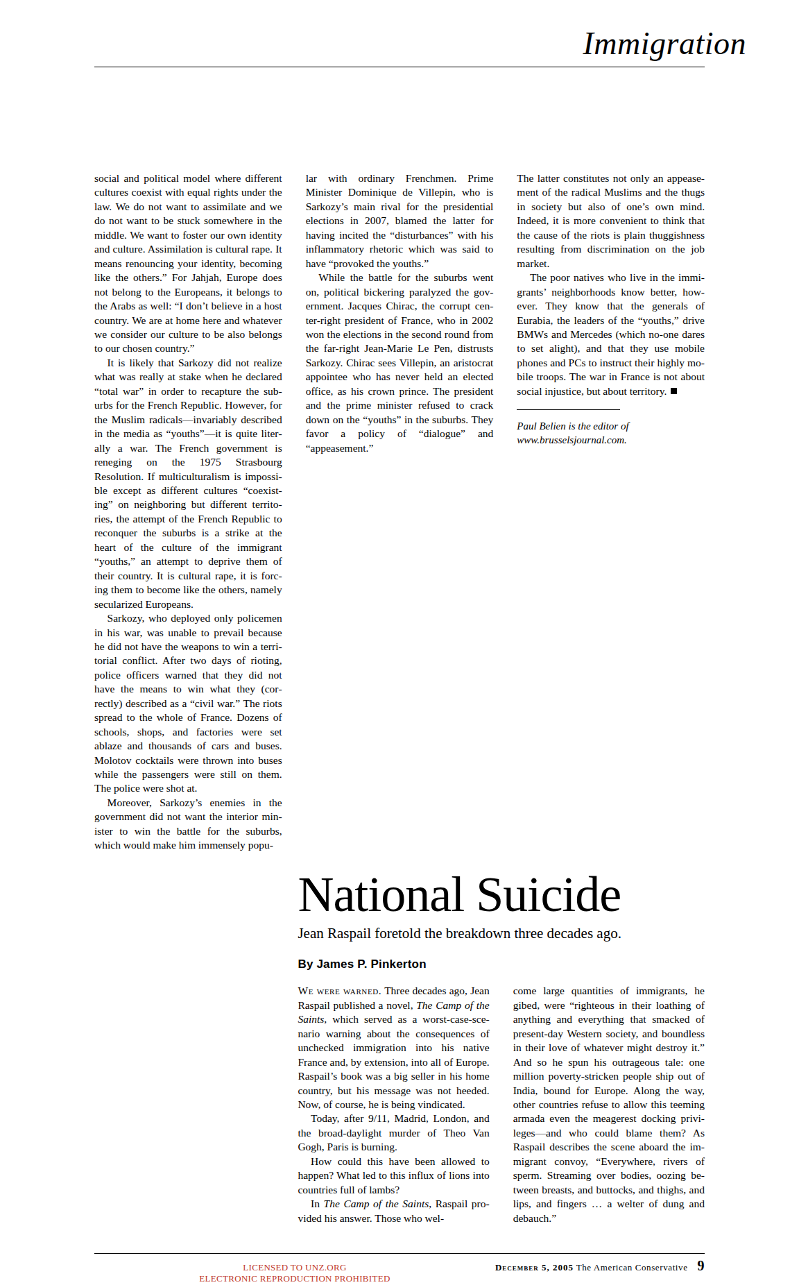Immigration
social and political model where different cultures coexist with equal rights under the law. We do not want to assimilate and we do not want to be stuck somewhere in the middle. We want to foster our own identity and culture. Assimilation is cultural rape. It means renouncing your identity, becoming like the others.” For Jahjah, Europe does not belong to the Europeans, it belongs to the Arabs as well: “I don’t believe in a host country. We are at home here and whatever we consider our culture to be also belongs to our chosen country.”
It is likely that Sarkozy did not realize what was really at stake when he declared “total war” in order to recapture the suburbs for the French Republic. However, for the Muslim radicals—invariably described in the media as “youths”—it is quite literally a war. The French government is reneging on the 1975 Strasbourg Resolution. If multiculturalism is impossible except as different cultures “coexisting” on neighboring but different territories, the attempt of the French Republic to reconquer the suburbs is a strike at the heart of the culture of the immigrant “youths,” an attempt to deprive them of their country. It is cultural rape, it is forcing them to become like the others, namely secularized Europeans.
Sarkozy, who deployed only policemen in his war, was unable to prevail because he did not have the weapons to win a territorial conflict. After two days of rioting, police officers warned that they did not have the means to win what they (correctly) described as a “civil war.” The riots spread to the whole of France. Dozens of schools, shops, and factories were set ablaze and thousands of cars and buses. Molotov cocktails were thrown into buses while the passengers were still on them. The police were shot at.
Moreover, Sarkozy’s enemies in the government did not want the interior minister to win the battle for the suburbs, which would make him immensely popu-
lar with ordinary Frenchmen. Prime Minister Dominique de Villepin, who is Sarkozy’s main rival for the presidential elections in 2007, blamed the latter for having incited the “disturbances” with his inflammatory rhetoric which was said to have “provoked the youths.”
While the battle for the suburbs went on, political bickering paralyzed the government. Jacques Chirac, the corrupt center-right president of France, who in 2002 won the elections in the second round from the far-right Jean-Marie Le Pen, distrusts Sarkozy. Chirac sees Villepin, an aristocrat appointee who has never held an elected office, as his crown prince. The president and the prime minister refused to crack down on the “youths” in the suburbs. They favor a policy of “dialogue” and “appeasement.”
The latter constitutes not only an appeasement of the radical Muslims and the thugs in society but also of one’s own mind. Indeed, it is more convenient to think that the cause of the riots is plain thuggishness resulting from discrimination on the job market.
The poor natives who live in the immigrants’ neighborhoods know better, however. They know that the generals of Eurabia, the leaders of the “youths,” drive BMWs and Mercedes (which no-one dares to set alight), and that they use mobile phones and PCs to instruct their highly mobile troops. The war in France is not about social injustice, but about territory.
Paul Belien is the editor of www.brusselsjournal.com.
National Suicide
Jean Raspail foretold the breakdown three decades ago.
By James P. Pinkerton
We were warned. Three decades ago, Jean Raspail published a novel, The Camp of the Saints, which served as a worst-case-scenario warning about the consequences of unchecked immigration into his native France and, by extension, into all of Europe. Raspail’s book was a big seller in his home country, but his message was not heeded. Now, of course, he is being vindicated.
Today, after 9/11, Madrid, London, and the broad-daylight murder of Theo Van Gogh, Paris is burning.
How could this have been allowed to happen? What led to this influx of lions into countries full of lambs?
In The Camp of the Saints, Raspail provided his answer. Those who wel-
come large quantities of immigrants, he gibed, were “righteous in their loathing of anything and everything that smacked of present-day Western society, and boundless in their love of whatever might destroy it.” And so he spun his outrageous tale: one million poverty-stricken people ship out of India, bound for Europe. Along the way, other countries refuse to allow this teeming armada even the meagerest docking privileges—and who could blame them? As Raspail describes the scene aboard the immigrant convoy, “Everywhere, rivers of sperm. Streaming over bodies, oozing between breasts, and buttocks, and thighs, and lips, and fingers … a welter of dung and debauch.”
LICENSED TO UNZ.ORG
ELECTRONIC REPRODUCTION PROHIBITED
December 5, 2005 The American Conservative 9